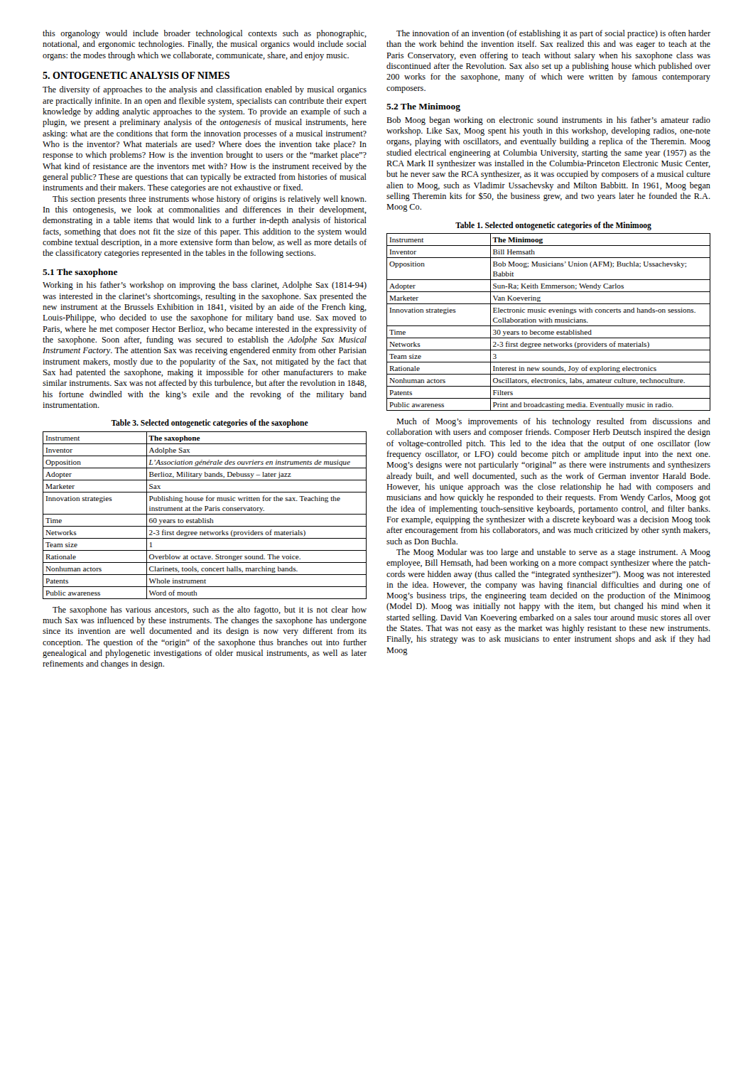this organology would include broader technological contexts such as phonographic, notational, and ergonomic technologies. Finally, the musical organics would include social organs: the modes through which we collaborate, communicate, share, and enjoy music.
5. Ontogenetic Analysis of NIMEs
The diversity of approaches to the analysis and classification enabled by musical organics are practically infinite. In an open and flexible system, specialists can contribute their expert knowledge by adding analytic approaches to the system. To provide an example of such a plugin, we present a preliminary analysis of the ontogenesis of musical instruments, here asking: what are the conditions that form the innovation processes of a musical instrument? Who is the inventor? What materials are used? Where does the invention take place? In response to which problems? How is the invention brought to users or the “market place”? What kind of resistance are the inventors met with? How is the instrument received by the general public? These are questions that can typically be extracted from histories of musical instruments and their makers. These categories are not exhaustive or fixed.
This section presents three instruments whose history of origins is relatively well known. In this ontogenesis, we look at commonalities and differences in their development, demonstrating in a table items that would link to a further in-depth analysis of historical facts, something that does not fit the size of this paper. This addition to the system would combine textual description, in a more extensive form than below, as well as more details of the classificatory categories represented in the tables in the following sections.
5.1 The saxophone
Working in his father’s workshop on improving the bass clarinet, Adolphe Sax (1814-94) was interested in the clarinet’s shortcomings, resulting in the saxophone. Sax presented the new instrument at the Brussels Exhibition in 1841, visited by an aide of the French king, Louis-Philippe, who decided to use the saxophone for military band use. Sax moved to Paris, where he met composer Hector Berlioz, who became interested in the expressivity of the saxophone. Soon after, funding was secured to establish the Adolphe Sax Musical Instrument Factory. The attention Sax was receiving engendered enmity from other Parisian instrument makers, mostly due to the popularity of the Sax, not mitigated by the fact that Sax had patented the saxophone, making it impossible for other manufacturers to make similar instruments. Sax was not affected by this turbulence, but after the revolution in 1848, his fortune dwindled with the king’s exile and the revoking of the military band instrumentation.
Table 3. Selected ontogenetic categories of the saxophone
| Instrument | The saxophone |
| Inventor | Adolphe Sax |
| Opposition | L’Association générale des ouvriers en instruments de musique |
| Adopter | Berlioz, Military bands, Debussy – later jazz |
| Marketer | Sax |
| Innovation strategies | Publishing house for music written for the sax. Teaching the instrument at the Paris conservatory. |
| Time | 60 years to establish |
| Networks | 2-3 first degree networks (providers of materials) |
| Team size | 1 |
| Rationale | Overblow at octave. Stronger sound. The voice. |
| Nonhuman actors | Clarinets, tools, concert halls, marching bands. |
| Patents | Whole instrument |
| Public awareness | Word of mouth |
The saxophone has various ancestors, such as the alto fagotto, but it is not clear how much Sax was influenced by these instruments. The changes the saxophone has undergone since its invention are well documented and its design is now very different from its conception. The question of the “origin” of the saxophone thus branches out into further genealogical and phylogenetic investigations of older musical instruments, as well as later refinements and changes in design.
The innovation of an invention (of establishing it as part of social practice) is often harder than the work behind the invention itself. Sax realized this and was eager to teach at the Paris Conservatory, even offering to teach without salary when his saxophone class was discontinued after the Revolution. Sax also set up a publishing house which published over 200 works for the saxophone, many of which were written by famous contemporary composers.
5.2 The Minimoog
Bob Moog began working on electronic sound instruments in his father’s amateur radio workshop. Like Sax, Moog spent his youth in this workshop, developing radios, one-note organs, playing with oscillators, and eventually building a replica of the Theremin. Moog studied electrical engineering at Columbia University, starting the same year (1957) as the RCA Mark II synthesizer was installed in the Columbia-Princeton Electronic Music Center, but he never saw the RCA synthesizer, as it was occupied by composers of a musical culture alien to Moog, such as Vladimir Ussachevsky and Milton Babbitt. In 1961, Moog began selling Theremin kits for $50, the business grew, and two years later he founded the R.A. Moog Co.
Table 1. Selected ontogenetic categories of the Minimoog
| Instrument | The Minimoog |
| Inventor | Bill Hemsath |
| Opposition | Bob Moog; Musicians’ Union (AFM); Buchla; Ussachevsky; Babbit |
| Adopter | Sun-Ra; Keith Emmerson; Wendy Carlos |
| Marketer | Van Koevering |
| Innovation strategies | Electronic music evenings with concerts and hands-on sessions. Collaboration with musicians. |
| Time | 30 years to become established |
| Networks | 2-3 first degree networks (providers of materials) |
| Team size | 3 |
| Rationale | Interest in new sounds, Joy of exploring electronics |
| Nonhuman actors | Oscillators, electronics, labs, amateur culture, technoculture. |
| Patents | Filters |
| Public awareness | Print and broadcasting media. Eventually music in radio. |
Much of Moog’s improvements of his technology resulted from discussions and collaboration with users and composer friends. Composer Herb Deutsch inspired the design of voltage-controlled pitch. This led to the idea that the output of one oscillator (low frequency oscillator, or LFO) could become pitch or amplitude input into the next one. Moog’s designs were not particularly “original” as there were instruments and synthesizers already built, and well documented, such as the work of German inventor Harald Bode. However, his unique approach was the close relationship he had with composers and musicians and how quickly he responded to their requests. From Wendy Carlos, Moog got the idea of implementing touch-sensitive keyboards, portamento control, and filter banks. For example, equipping the synthesizer with a discrete keyboard was a decision Moog took after encouragement from his collaborators, and was much criticized by other synth makers, such as Don Buchla.
The Moog Modular was too large and unstable to serve as a stage instrument. A Moog employee, Bill Hemsath, had been working on a more compact synthesizer where the patch-cords were hidden away (thus called the “integrated synthesizer”). Moog was not interested in the idea. However, the company was having financial difficulties and during one of Moog’s business trips, the engineering team decided on the production of the Minimoog (Model D). Moog was initially not happy with the item, but changed his mind when it started selling. David Van Koevering embarked on a sales tour around music stores all over the States. That was not easy as the market was highly resistant to these new instruments. Finally, his strategy was to ask musicians to enter instrument shops and ask if they had Moog